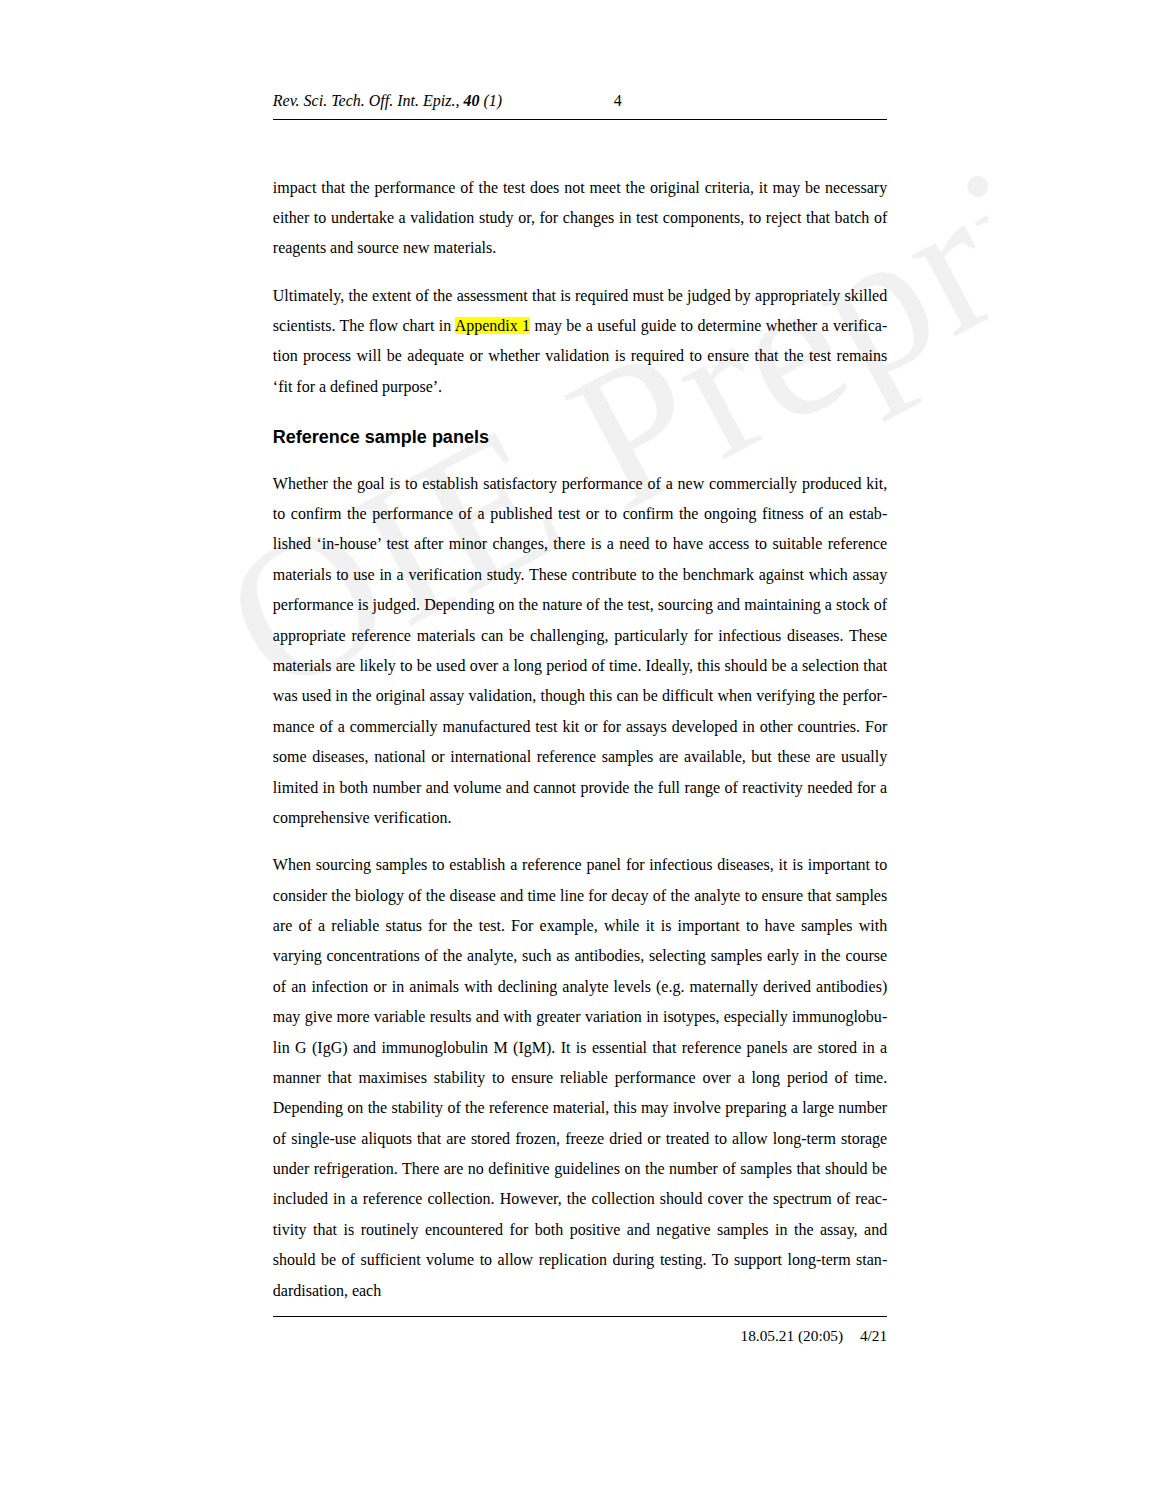OIE Preprint
Rev. Sci. Tech. Off. Int. Epiz., 40 (1)
4
impact that the performance of the test does not meet the original criteria, it may be necessary either to undertake a validation study or, for changes in test components, to reject that batch of reagents and source new materials.
Ultimately, the extent of the assessment that is required must be judged by appropriately skilled scientists. The flow chart in Appendix 1 may be a useful guide to determine whether a verification process will be adequate or whether validation is required to ensure that the test remains ‘fit for a defined purpose’.
Reference sample panels
Whether the goal is to establish satisfactory performance of a new commercially produced kit, to confirm the performance of a published test or to confirm the ongoing fitness of an established ‘in-house’ test after minor changes, there is a need to have access to suitable reference materials to use in a verification study. These contribute to the benchmark against which assay performance is judged. Depending on the nature of the test, sourcing and maintaining a stock of appropriate reference materials can be challenging, particularly for infectious diseases. These materials are likely to be used over a long period of time. Ideally, this should be a selection that was used in the original assay validation, though this can be difficult when verifying the performance of a commercially manufactured test kit or for assays developed in other countries. For some diseases, national or international reference samples are available, but these are usually limited in both number and volume and cannot provide the full range of reactivity needed for a comprehensive verification.
When sourcing samples to establish a reference panel for infectious diseases, it is important to consider the biology of the disease and time line for decay of the analyte to ensure that samples are of a reliable status for the test. For example, while it is important to have samples with varying concentrations of the analyte, such as antibodies, selecting samples early in the course of an infection or in animals with declining analyte levels (e.g. maternally derived antibodies) may give more variable results and with greater variation in isotypes, especially immunoglobulin G (IgG) and immunoglobulin M (IgM). It is essential that reference panels are stored in a manner that maximises stability to ensure reliable performance over a long period of time. Depending on the stability of the reference material, this may involve preparing a large number of single-use aliquots that are stored frozen, freeze dried or treated to allow long-term storage under refrigeration. There are no definitive guidelines on the number of samples that should be included in a reference collection. However, the collection should cover the spectrum of reactivity that is routinely encountered for both positive and negative samples in the assay, and should be of sufficient volume to allow replication during testing. To support long-term standardisation, each
18.05.21 (20:05)4/21